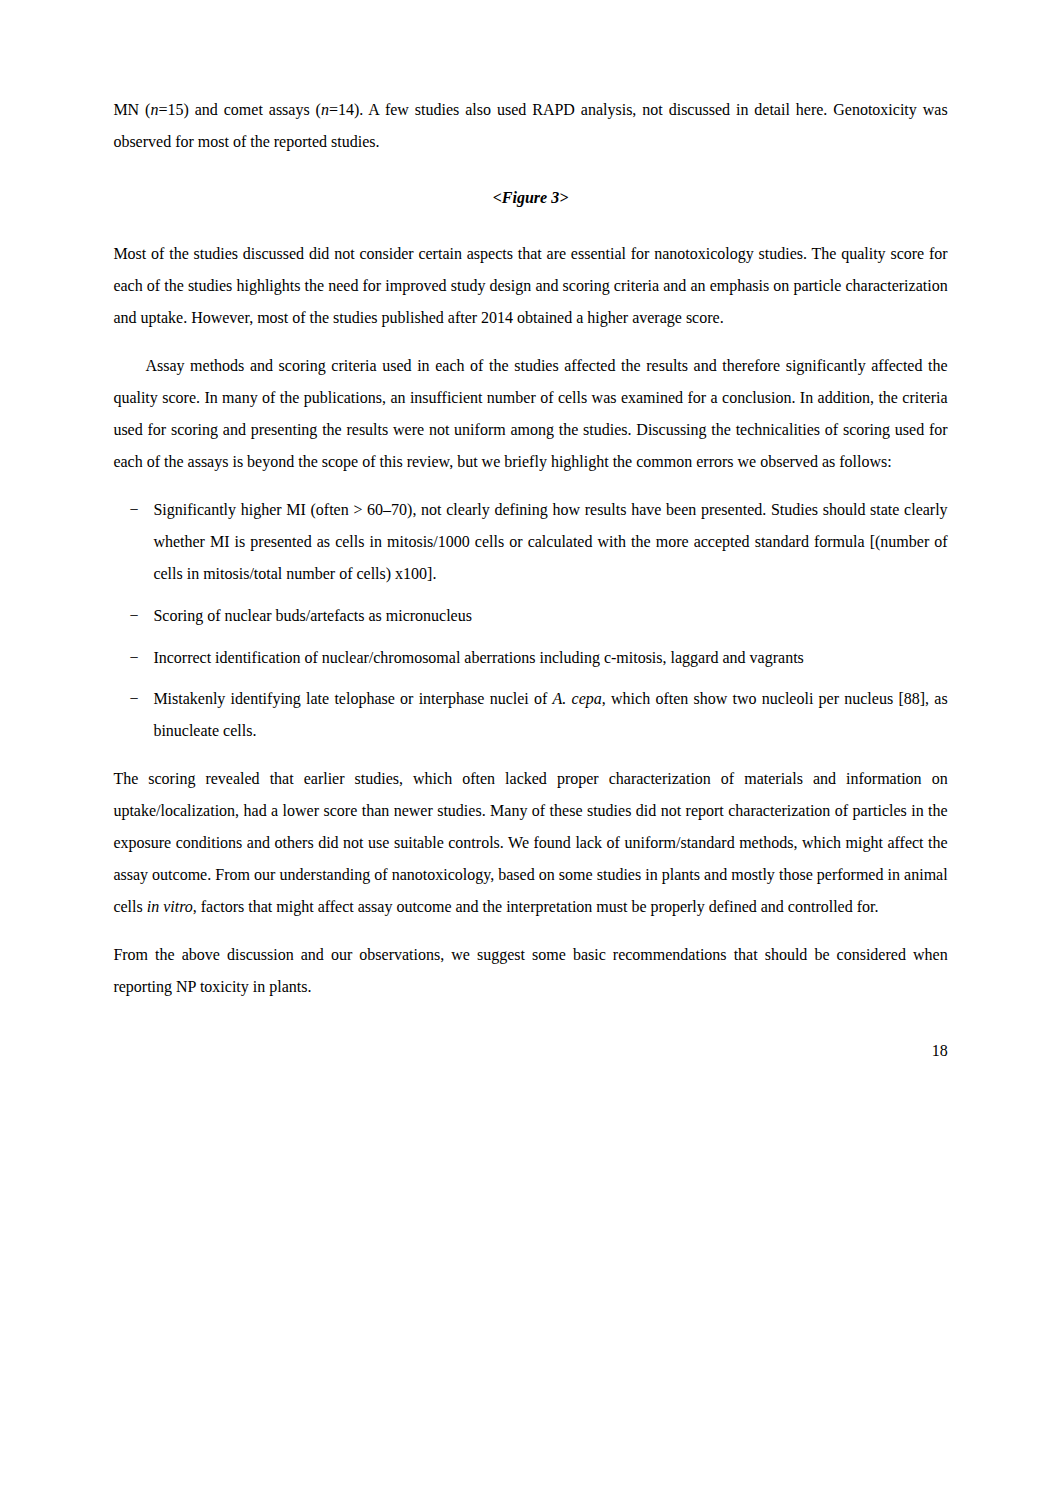MN (n=15) and comet assays (n=14). A few studies also used RAPD analysis, not discussed in detail here. Genotoxicity was observed for most of the reported studies.
<Figure 3>
Most of the studies discussed did not consider certain aspects that are essential for nanotoxicology studies. The quality score for each of the studies highlights the need for improved study design and scoring criteria and an emphasis on particle characterization and uptake. However, most of the studies published after 2014 obtained a higher average score.
Assay methods and scoring criteria used in each of the studies affected the results and therefore significantly affected the quality score. In many of the publications, an insufficient number of cells was examined for a conclusion. In addition, the criteria used for scoring and presenting the results were not uniform among the studies. Discussing the technicalities of scoring used for each of the assays is beyond the scope of this review, but we briefly highlight the common errors we observed as follows:
Significantly higher MI (often > 60–70), not clearly defining how results have been presented. Studies should state clearly whether MI is presented as cells in mitosis/1000 cells or calculated with the more accepted standard formula [(number of cells in mitosis/total number of cells) x100].
Scoring of nuclear buds/artefacts as micronucleus
Incorrect identification of nuclear/chromosomal aberrations including c-mitosis, laggard and vagrants
Mistakenly identifying late telophase or interphase nuclei of A. cepa, which often show two nucleoli per nucleus [88], as binucleate cells.
The scoring revealed that earlier studies, which often lacked proper characterization of materials and information on uptake/localization, had a lower score than newer studies. Many of these studies did not report characterization of particles in the exposure conditions and others did not use suitable controls. We found lack of uniform/standard methods, which might affect the assay outcome. From our understanding of nanotoxicology, based on some studies in plants and mostly those performed in animal cells in vitro, factors that might affect assay outcome and the interpretation must be properly defined and controlled for.
From the above discussion and our observations, we suggest some basic recommendations that should be considered when reporting NP toxicity in plants.
18